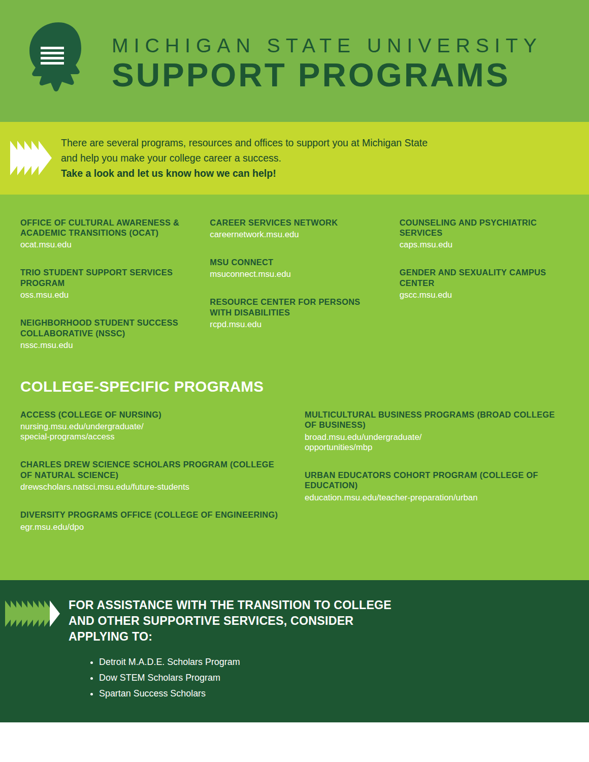MICHIGAN STATE UNIVERSITY
SUPPORT PROGRAMS
There are several programs, resources and offices to support you at Michigan State and help you make your college career a success.
Take a look and let us know how we can help!
Office of Cultural Awareness & Academic Transitions (OCAT)
ocat.msu.edu
TRIO Student Support Services Program
oss.msu.edu
Neighborhood Student Success Collaborative (NSSC)
nssc.msu.edu
Career Services Network
careernetwork.msu.edu
MSU Connect
msuconnect.msu.edu
Resource Center for Persons with Disabilities
rcpd.msu.edu
Counseling and Psychiatric Services
caps.msu.edu
Gender and Sexuality Campus Center
gscc.msu.edu
College-Specific Programs
Access (College of Nursing)
nursing.msu.edu/undergraduate/
special-programs/access
Charles Drew Science Scholars Program (College of Natural Science)
drewscholars.natsci.msu.edu/future-students
Diversity Programs Office (College of Engineering)
egr.msu.edu/dpo
Multicultural Business Programs (Broad College of Business)
broad.msu.edu/undergraduate/
opportunities/mbp
Urban Educators Cohort Program (College of Education)
education.msu.edu/teacher-preparation/urban
For assistance with the transition to college and other supportive services, consider applying to:
Detroit M.A.D.E. Scholars Program
Dow STEM Scholars Program
Spartan Success Scholars